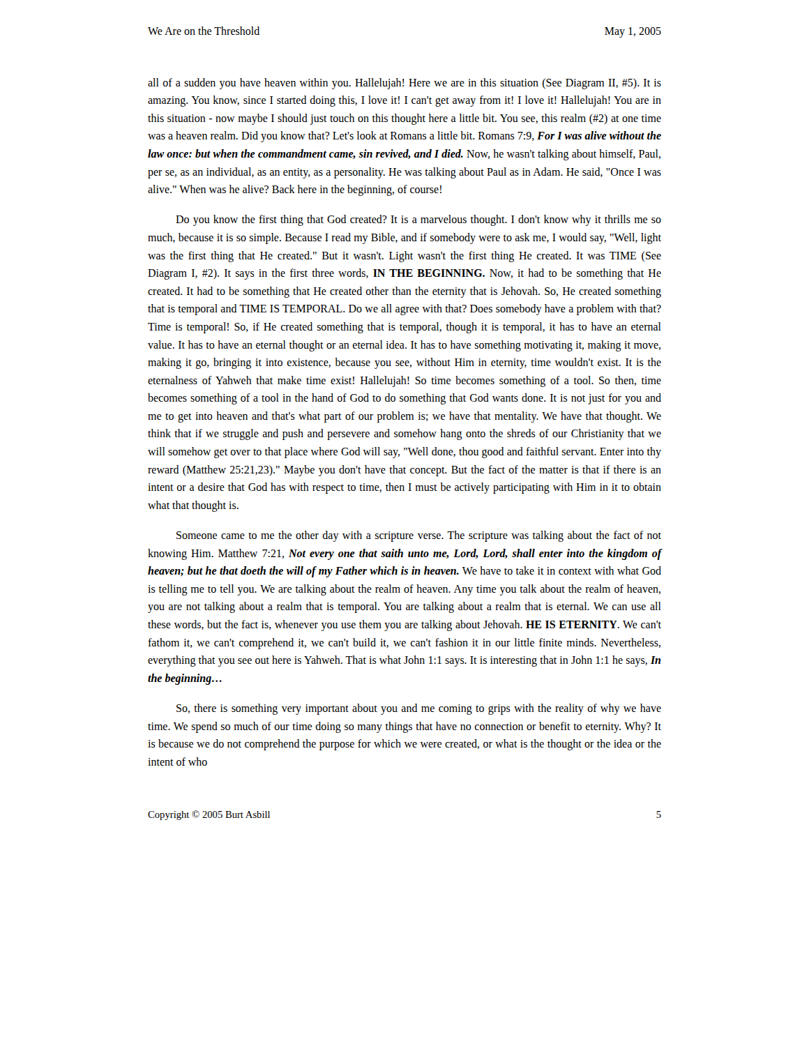We Are on the Threshold May 1, 2005
all of a sudden you have heaven within you. Hallelujah! Here we are in this situation (See Diagram II, #5). It is amazing. You know, since I started doing this, I love it! I can't get away from it! I love it! Hallelujah! You are in this situation - now maybe I should just touch on this thought here a little bit. You see, this realm (#2) at one time was a heaven realm. Did you know that? Let's look at Romans a little bit. Romans 7:9, For I was alive without the law once: but when the commandment came, sin revived, and I died. Now, he wasn't talking about himself, Paul, per se, as an individual, as an entity, as a personality. He was talking about Paul as in Adam. He said, "Once I was alive." When was he alive? Back here in the beginning, of course!
Do you know the first thing that God created? It is a marvelous thought. I don't know why it thrills me so much, because it is so simple. Because I read my Bible, and if somebody were to ask me, I would say, "Well, light was the first thing that He created." But it wasn't. Light wasn't the first thing He created. It was TIME (See Diagram I, #2). It says in the first three words, IN THE BEGINNING. Now, it had to be something that He created. It had to be something that He created other than the eternity that is Jehovah. So, He created something that is temporal and TIME IS TEMPORAL. Do we all agree with that? Does somebody have a problem with that? Time is temporal! So, if He created something that is temporal, though it is temporal, it has to have an eternal value. It has to have an eternal thought or an eternal idea. It has to have something motivating it, making it move, making it go, bringing it into existence, because you see, without Him in eternity, time wouldn't exist. It is the eternalness of Yahweh that make time exist! Hallelujah! So time becomes something of a tool. So then, time becomes something of a tool in the hand of God to do something that God wants done. It is not just for you and me to get into heaven and that's what part of our problem is; we have that mentality. We have that thought. We think that if we struggle and push and persevere and somehow hang onto the shreds of our Christianity that we will somehow get over to that place where God will say, "Well done, thou good and faithful servant. Enter into thy reward (Matthew 25:21,23)." Maybe you don't have that concept. But the fact of the matter is that if there is an intent or a desire that God has with respect to time, then I must be actively participating with Him in it to obtain what that thought is.
Someone came to me the other day with a scripture verse. The scripture was talking about the fact of not knowing Him. Matthew 7:21, Not every one that saith unto me, Lord, Lord, shall enter into the kingdom of heaven; but he that doeth the will of my Father which is in heaven. We have to take it in context with what God is telling me to tell you. We are talking about the realm of heaven. Any time you talk about the realm of heaven, you are not talking about a realm that is temporal. You are talking about a realm that is eternal. We can use all these words, but the fact is, whenever you use them you are talking about Jehovah. HE IS ETERNITY. We can't fathom it, we can't comprehend it, we can't build it, we can't fashion it in our little finite minds. Nevertheless, everything that you see out here is Yahweh. That is what John 1:1 says. It is interesting that in John 1:1 he says, In the beginning…
So, there is something very important about you and me coming to grips with the reality of why we have time. We spend so much of our time doing so many things that have no connection or benefit to eternity. Why? It is because we do not comprehend the purpose for which we were created, or what is the thought or the idea or the intent of who
Copyright © 2005 Burt Asbill 5